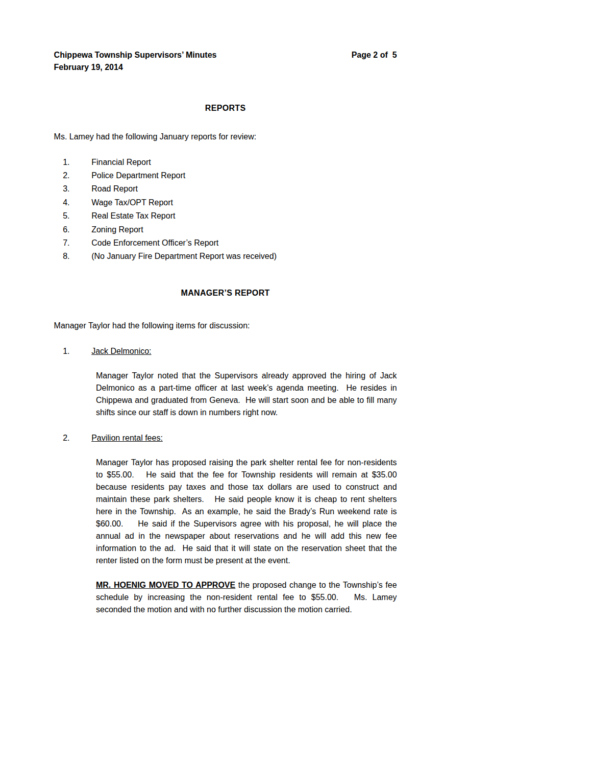Chippewa Township Supervisors’ Minutes
February 19, 2014
Page 2 of 5
REPORTS
Ms. Lamey had the following January reports for review:
Financial Report
Police Department Report
Road Report
Wage Tax/OPT Report
Real Estate Tax Report
Zoning Report
Code Enforcement Officer’s Report
(No January Fire Department Report was received)
MANAGER’S REPORT
Manager Taylor had the following items for discussion:
Jack Delmonico:
Manager Taylor noted that the Supervisors already approved the hiring of Jack Delmonico as a part-time officer at last week’s agenda meeting. He resides in Chippewa and graduated from Geneva. He will start soon and be able to fill many shifts since our staff is down in numbers right now.
Pavilion rental fees:
Manager Taylor has proposed raising the park shelter rental fee for non-residents to $55.00. He said that the fee for Township residents will remain at $35.00 because residents pay taxes and those tax dollars are used to construct and maintain these park shelters. He said people know it is cheap to rent shelters here in the Township. As an example, he said the Brady’s Run weekend rate is $60.00. He said if the Supervisors agree with his proposal, he will place the annual ad in the newspaper about reservations and he will add this new fee information to the ad. He said that it will state on the reservation sheet that the renter listed on the form must be present at the event.
MR. HOENIG MOVED TO APPROVE the proposed change to the Township’s fee schedule by increasing the non-resident rental fee to $55.00. Ms. Lamey seconded the motion and with no further discussion the motion carried.